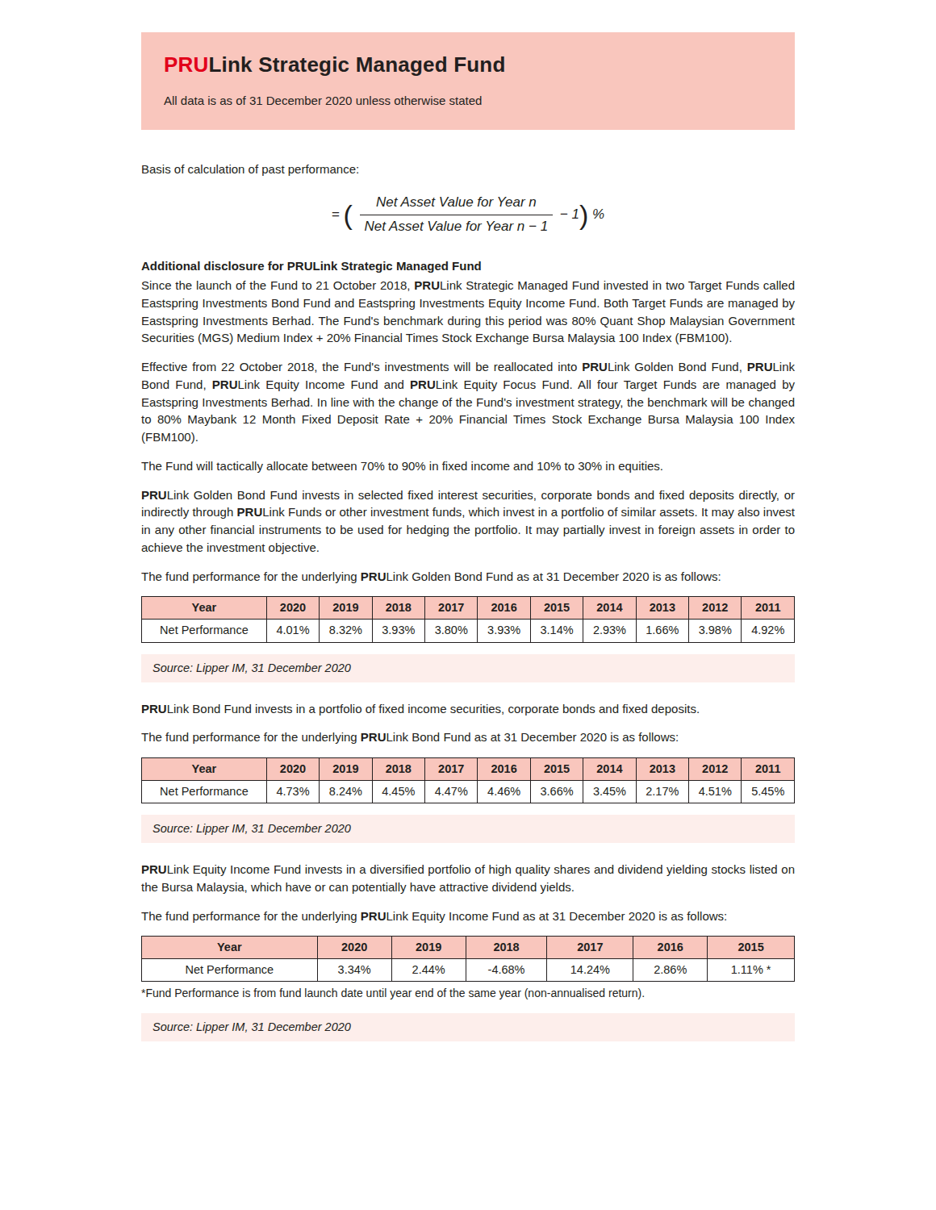PRULink Strategic Managed Fund
All data is as of 31 December 2020 unless otherwise stated
Basis of calculation of past performance:
= ( Net Asset Value for Year n Net Asset Value for Year n − 1 − 1) %
Additional disclosure for PRULink Strategic Managed Fund
Since the launch of the Fund to 21 October 2018, PRULink Strategic Managed Fund invested in two Target Funds called Eastspring Investments Bond Fund and Eastspring Investments Equity Income Fund. Both Target Funds are managed by Eastspring Investments Berhad. The Fund's benchmark during this period was 80% Quant Shop Malaysian Government Securities (MGS) Medium Index + 20% Financial Times Stock Exchange Bursa Malaysia 100 Index (FBM100).
Effective from 22 October 2018, the Fund's investments will be reallocated into PRULink Golden Bond Fund, PRULink Bond Fund, PRULink Equity Income Fund and PRULink Equity Focus Fund. All four Target Funds are managed by Eastspring Investments Berhad. In line with the change of the Fund's investment strategy, the benchmark will be changed to 80% Maybank 12 Month Fixed Deposit Rate + 20% Financial Times Stock Exchange Bursa Malaysia 100 Index (FBM100).
The Fund will tactically allocate between 70% to 90% in fixed income and 10% to 30% in equities.
PRULink Golden Bond Fund invests in selected fixed interest securities, corporate bonds and fixed deposits directly, or indirectly through PRULink Funds or other investment funds, which invest in a portfolio of similar assets. It may also invest in any other financial instruments to be used for hedging the portfolio. It may partially invest in foreign assets in order to achieve the investment objective.
The fund performance for the underlying PRULink Golden Bond Fund as at 31 December 2020 is as follows:
| Year | 2020 | 2019 | 2018 | 2017 | 2016 | 2015 | 2014 | 2013 | 2012 | 2011 |
| --- | --- | --- | --- | --- | --- | --- | --- | --- | --- | --- |
| Net Performance | 4.01% | 8.32% | 3.93% | 3.80% | 3.93% | 3.14% | 2.93% | 1.66% | 3.98% | 4.92% |
Source: Lipper IM, 31 December 2020
PRULink Bond Fund invests in a portfolio of fixed income securities, corporate bonds and fixed deposits.
The fund performance for the underlying PRULink Bond Fund as at 31 December 2020 is as follows:
| Year | 2020 | 2019 | 2018 | 2017 | 2016 | 2015 | 2014 | 2013 | 2012 | 2011 |
| --- | --- | --- | --- | --- | --- | --- | --- | --- | --- | --- |
| Net Performance | 4.73% | 8.24% | 4.45% | 4.47% | 4.46% | 3.66% | 3.45% | 2.17% | 4.51% | 5.45% |
Source: Lipper IM, 31 December 2020
PRULink Equity Income Fund invests in a diversified portfolio of high quality shares and dividend yielding stocks listed on the Bursa Malaysia, which have or can potentially have attractive dividend yields.
The fund performance for the underlying PRULink Equity Income Fund as at 31 December 2020 is as follows:
| Year | 2020 | 2019 | 2018 | 2017 | 2016 | 2015 |
| --- | --- | --- | --- | --- | --- | --- |
| Net Performance | 3.34% | 2.44% | -4.68% | 14.24% | 2.86% | 1.11% * |
*Fund Performance is from fund launch date until year end of the same year (non-annualised return).
Source: Lipper IM, 31 December 2020